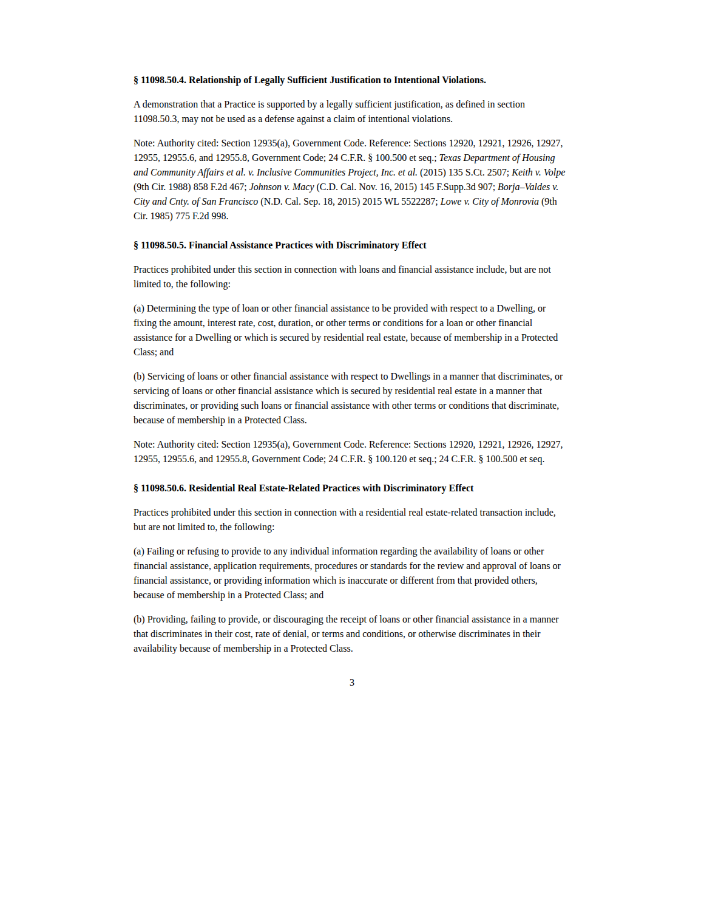§ 11098.50.4. Relationship of Legally Sufficient Justification to Intentional Violations.
A demonstration that a Practice is supported by a legally sufficient justification, as defined in section 11098.50.3, may not be used as a defense against a claim of intentional violations.
Note: Authority cited: Section 12935(a), Government Code. Reference: Sections 12920, 12921, 12926, 12927, 12955, 12955.6, and 12955.8, Government Code; 24 C.F.R. § 100.500 et seq.; Texas Department of Housing and Community Affairs et al. v. Inclusive Communities Project, Inc. et al. (2015) 135 S.Ct. 2507; Keith v. Volpe (9th Cir. 1988) 858 F.2d 467; Johnson v. Macy (C.D. Cal. Nov. 16, 2015) 145 F.Supp.3d 907; Borja–Valdes v. City and Cnty. of San Francisco (N.D. Cal. Sep. 18, 2015) 2015 WL 5522287; Lowe v. City of Monrovia (9th Cir. 1985) 775 F.2d 998.
§ 11098.50.5. Financial Assistance Practices with Discriminatory Effect
Practices prohibited under this section in connection with loans and financial assistance include, but are not limited to, the following:
(a) Determining the type of loan or other financial assistance to be provided with respect to a Dwelling, or fixing the amount, interest rate, cost, duration, or other terms or conditions for a loan or other financial assistance for a Dwelling or which is secured by residential real estate, because of membership in a Protected Class; and
(b) Servicing of loans or other financial assistance with respect to Dwellings in a manner that discriminates, or servicing of loans or other financial assistance which is secured by residential real estate in a manner that discriminates, or providing such loans or financial assistance with other terms or conditions that discriminate, because of membership in a Protected Class.
Note: Authority cited: Section 12935(a), Government Code. Reference: Sections 12920, 12921, 12926, 12927, 12955, 12955.6, and 12955.8, Government Code; 24 C.F.R. § 100.120 et seq.; 24 C.F.R. § 100.500 et seq.
§ 11098.50.6. Residential Real Estate-Related Practices with Discriminatory Effect
Practices prohibited under this section in connection with a residential real estate-related transaction include, but are not limited to, the following:
(a) Failing or refusing to provide to any individual information regarding the availability of loans or other financial assistance, application requirements, procedures or standards for the review and approval of loans or financial assistance, or providing information which is inaccurate or different from that provided others, because of membership in a Protected Class; and
(b) Providing, failing to provide, or discouraging the receipt of loans or other financial assistance in a manner that discriminates in their cost, rate of denial, or terms and conditions, or otherwise discriminates in their availability because of membership in a Protected Class.
3